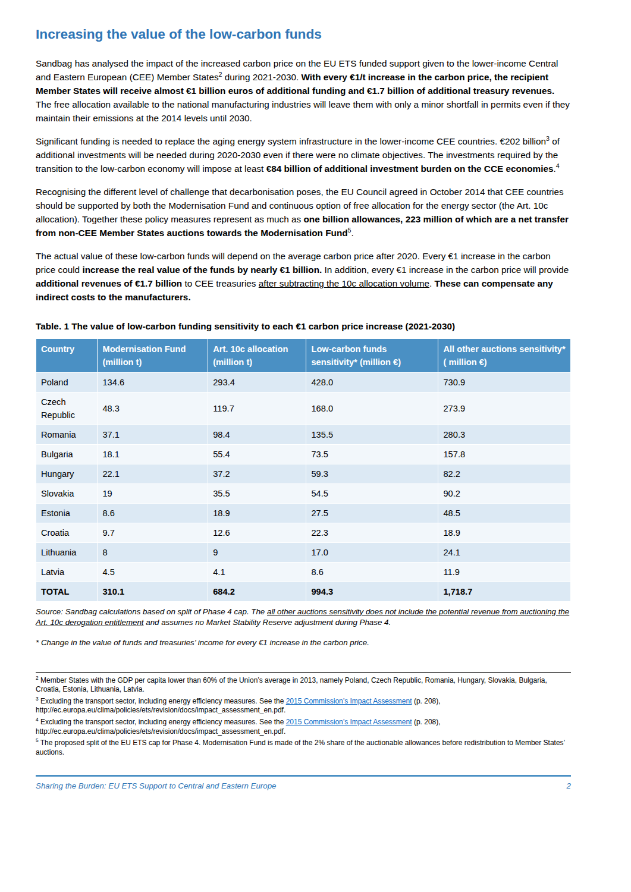Increasing the value of the low-carbon funds
Sandbag has analysed the impact of the increased carbon price on the EU ETS funded support given to the lower-income Central and Eastern European (CEE) Member States2 during 2021-2030. With every €1/t increase in the carbon price, the recipient Member States will receive almost €1 billion euros of additional funding and €1.7 billion of additional treasury revenues. The free allocation available to the national manufacturing industries will leave them with only a minor shortfall in permits even if they maintain their emissions at the 2014 levels until 2030.
Significant funding is needed to replace the aging energy system infrastructure in the lower-income CEE countries. €202 billion3 of additional investments will be needed during 2020-2030 even if there were no climate objectives. The investments required by the transition to the low-carbon economy will impose at least €84 billion of additional investment burden on the CCE economies.4
Recognising the different level of challenge that decarbonisation poses, the EU Council agreed in October 2014 that CEE countries should be supported by both the Modernisation Fund and continuous option of free allocation for the energy sector (the Art. 10c allocation). Together these policy measures represent as much as one billion allowances, 223 million of which are a net transfer from non-CEE Member States auctions towards the Modernisation Fund5.
The actual value of these low-carbon funds will depend on the average carbon price after 2020. Every €1 increase in the carbon price could increase the real value of the funds by nearly €1 billion. In addition, every €1 increase in the carbon price will provide additional revenues of €1.7 billion to CEE treasuries after subtracting the 10c allocation volume. These can compensate any indirect costs to the manufacturers.
Table. 1 The value of low-carbon funding sensitivity to each €1 carbon price increase (2021-2030)
| Country | Modernisation Fund (million t) | Art. 10c allocation (million t) | Low-carbon funds sensitivity* (million €) | All other auctions sensitivity* ( million €) |
| --- | --- | --- | --- | --- |
| Poland | 134.6 | 293.4 | 428.0 | 730.9 |
| Czech Republic | 48.3 | 119.7 | 168.0 | 273.9 |
| Romania | 37.1 | 98.4 | 135.5 | 280.3 |
| Bulgaria | 18.1 | 55.4 | 73.5 | 157.8 |
| Hungary | 22.1 | 37.2 | 59.3 | 82.2 |
| Slovakia | 19 | 35.5 | 54.5 | 90.2 |
| Estonia | 8.6 | 18.9 | 27.5 | 48.5 |
| Croatia | 9.7 | 12.6 | 22.3 | 18.9 |
| Lithuania | 8 | 9 | 17.0 | 24.1 |
| Latvia | 4.5 | 4.1 | 8.6 | 11.9 |
| TOTAL | 310.1 | 684.2 | 994.3 | 1,718.7 |
Source: Sandbag calculations based on split of Phase 4 cap. The all other auctions sensitivity does not include the potential revenue from auctioning the Art. 10c derogation entitlement and assumes no Market Stability Reserve adjustment during Phase 4.
* Change in the value of funds and treasuries’ income for every €1 increase in the carbon price.
2 Member States with the GDP per capita lower than 60% of the Union’s average in 2013, namely Poland, Czech Republic, Romania, Hungary, Slovakia, Bulgaria, Croatia, Estonia, Lithuania, Latvia.
3 Excluding the transport sector, including energy efficiency measures. See the 2015 Commission’s Impact Assessment (p. 208), http://ec.europa.eu/clima/policies/ets/revision/docs/impact_assessment_en.pdf.
4 Excluding the transport sector, including energy efficiency measures. See the 2015 Commission’s Impact Assessment (p. 208), http://ec.europa.eu/clima/policies/ets/revision/docs/impact_assessment_en.pdf.
5 The proposed split of the EU ETS cap for Phase 4. Modernisation Fund is made of the 2% share of the auctionable allowances before redistribution to Member States’ auctions.
Sharing the Burden: EU ETS Support to Central and Eastern Europe 2